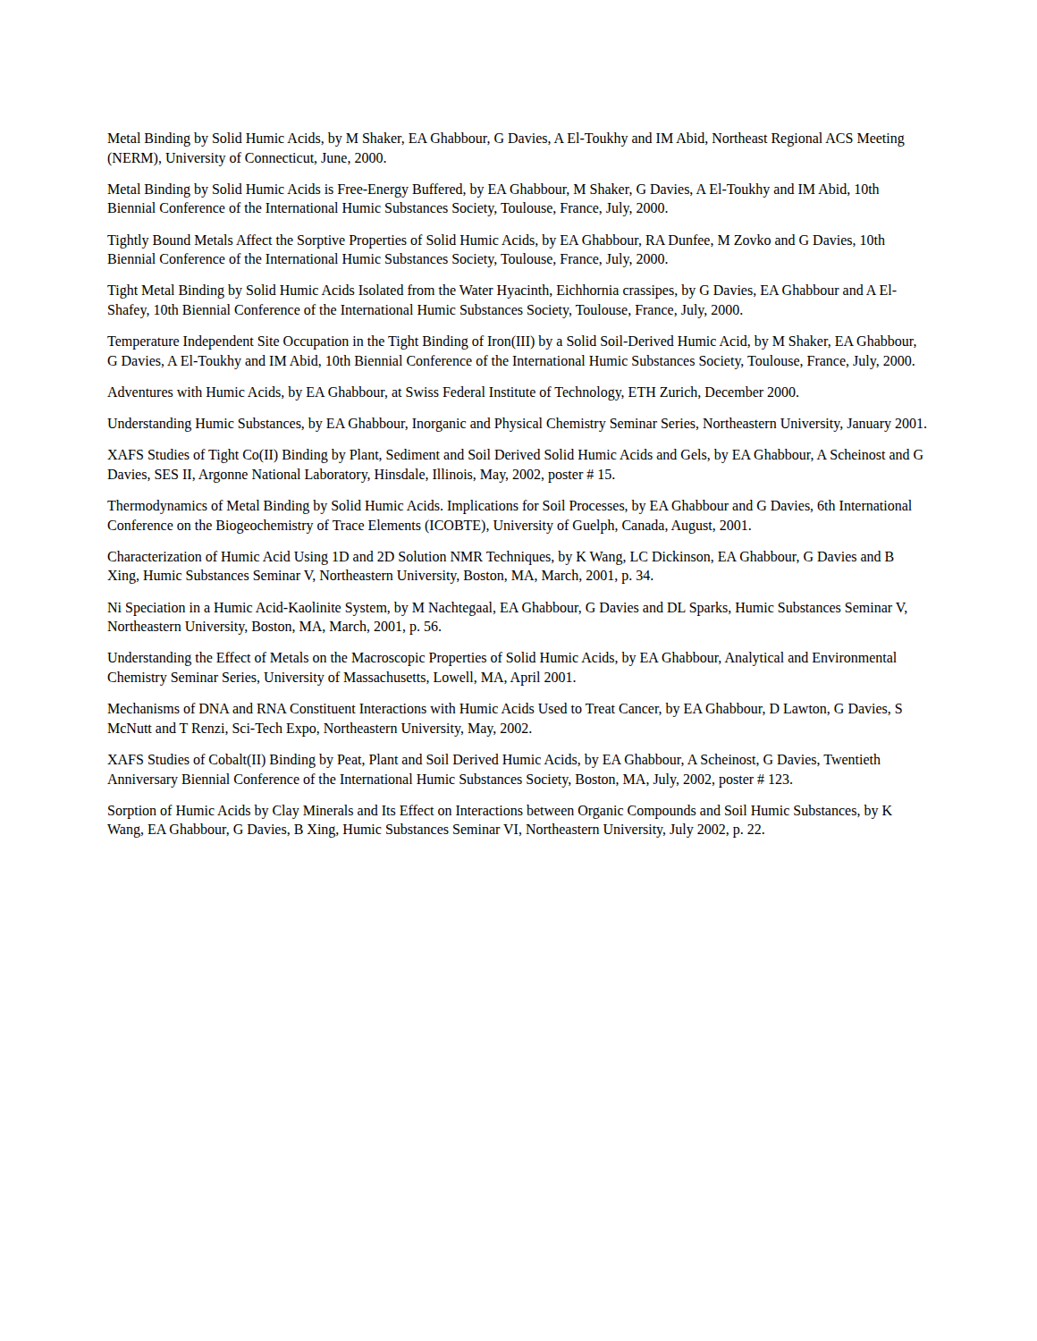Metal Binding by Solid Humic Acids, by M Shaker, EA Ghabbour, G Davies, A El-Toukhy and IM Abid, Northeast Regional ACS Meeting (NERM), University of Connecticut, June, 2000.
Metal Binding by Solid Humic Acids is Free-Energy Buffered, by EA Ghabbour, M Shaker, G Davies, A El-Toukhy and IM Abid, 10th Biennial Conference of the International Humic Substances Society, Toulouse, France, July, 2000.
Tightly Bound Metals Affect the Sorptive Properties of Solid Humic Acids, by EA Ghabbour, RA Dunfee, M Zovko and G Davies, 10th Biennial Conference of the International Humic Substances Society, Toulouse, France, July, 2000.
Tight Metal Binding by Solid Humic Acids Isolated from the Water Hyacinth, Eichhornia crassipes, by G Davies, EA Ghabbour and A El-Shafey, 10th Biennial Conference of the International Humic Substances Society, Toulouse, France, July, 2000.
Temperature Independent Site Occupation in the Tight Binding of Iron(III) by a Solid Soil-Derived Humic Acid, by M Shaker, EA Ghabbour, G Davies, A El-Toukhy and IM Abid, 10th Biennial Conference of the International Humic Substances Society, Toulouse, France, July, 2000.
Adventures with Humic Acids, by EA Ghabbour, at Swiss Federal Institute of Technology, ETH Zurich, December 2000.
Understanding Humic Substances, by EA Ghabbour, Inorganic and Physical Chemistry Seminar Series, Northeastern University, January 2001.
XAFS Studies of Tight Co(II) Binding by Plant, Sediment and Soil Derived Solid Humic Acids and Gels, by EA Ghabbour, A Scheinost and G Davies, SES II, Argonne National Laboratory, Hinsdale, Illinois, May, 2002, poster # 15.
Thermodynamics of Metal Binding by Solid Humic Acids. Implications for Soil Processes, by EA Ghabbour and G Davies, 6th International Conference on the Biogeochemistry of Trace Elements (ICOBTE), University of Guelph, Canada, August, 2001.
Characterization of Humic Acid Using 1D and 2D Solution NMR Techniques, by K Wang, LC Dickinson, EA Ghabbour, G Davies and B Xing, Humic Substances Seminar V, Northeastern University, Boston, MA, March, 2001, p. 34.
Ni Speciation in a Humic Acid-Kaolinite System, by M Nachtegaal, EA Ghabbour, G Davies and DL Sparks, Humic Substances Seminar V, Northeastern University, Boston, MA, March, 2001, p. 56.
Understanding the Effect of Metals on the Macroscopic Properties of Solid Humic Acids, by EA Ghabbour, Analytical and Environmental Chemistry Seminar Series, University of Massachusetts, Lowell, MA, April 2001.
Mechanisms of DNA and RNA Constituent Interactions with Humic Acids Used to Treat Cancer, by EA Ghabbour, D Lawton, G Davies, S McNutt and T Renzi, Sci-Tech Expo, Northeastern University, May, 2002.
XAFS Studies of Cobalt(II) Binding by Peat, Plant and Soil Derived Humic Acids, by EA Ghabbour, A Scheinost, G Davies, Twentieth Anniversary Biennial Conference of the International Humic Substances Society, Boston, MA, July, 2002, poster # 123.
Sorption of Humic Acids by Clay Minerals and Its Effect on Interactions between Organic Compounds and Soil Humic Substances, by K Wang, EA Ghabbour, G Davies, B Xing, Humic Substances Seminar VI, Northeastern University, July 2002, p. 22.